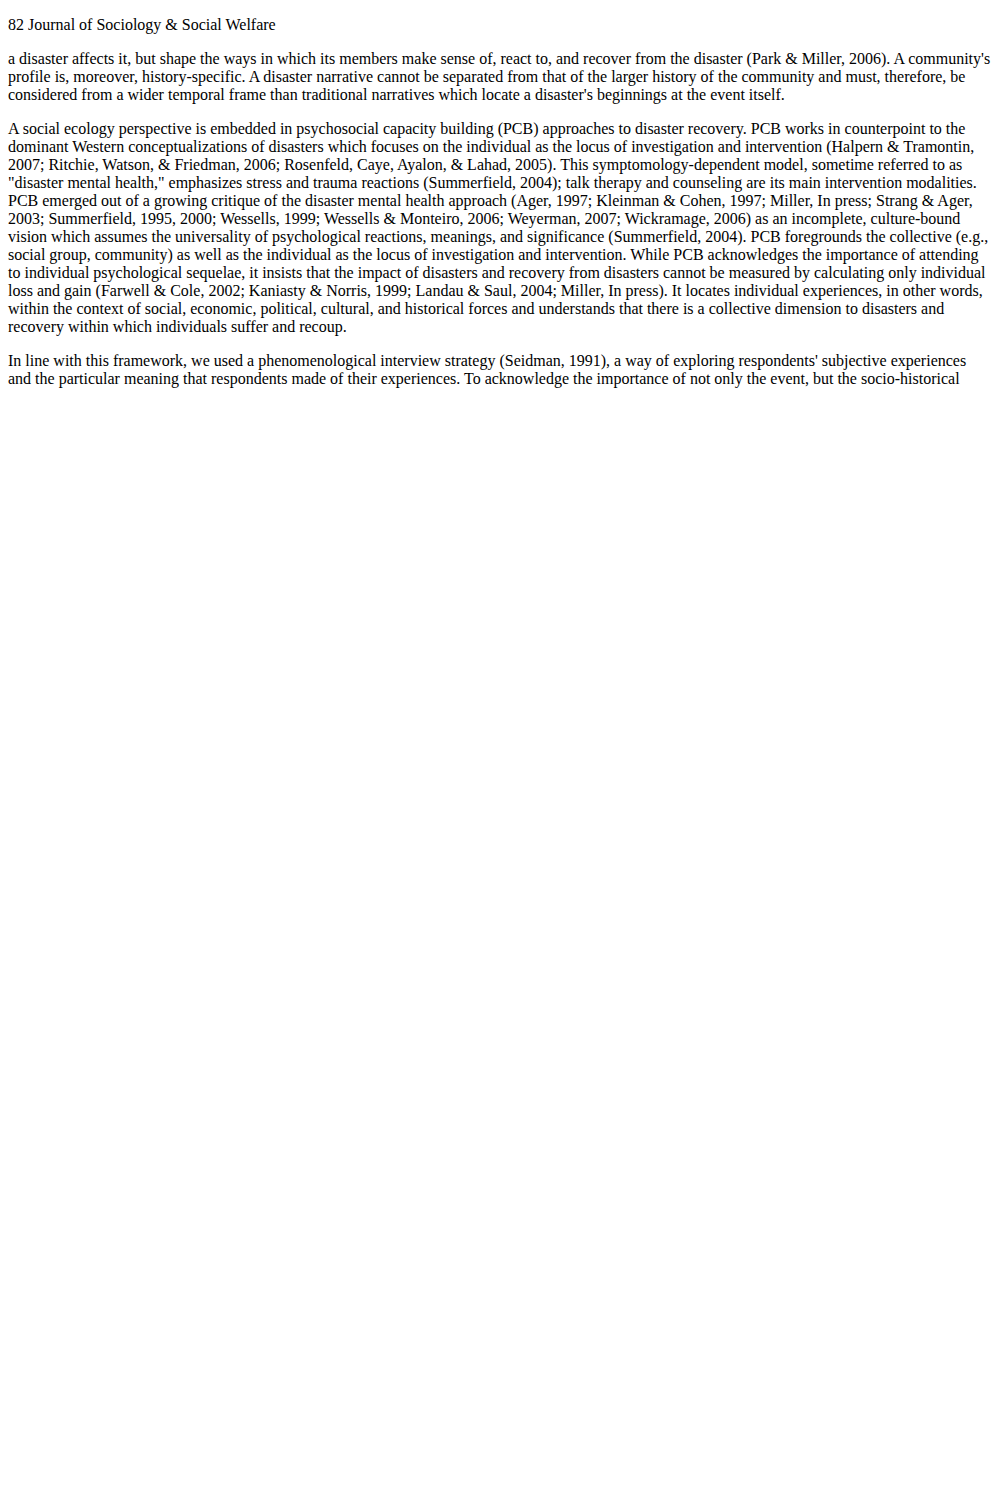82 Journal of Sociology & Social Welfare
a disaster affects it, but shape the ways in which its members make sense of, react to, and recover from the disaster (Park & Miller, 2006). A community's profile is, moreover, history-specific. A disaster narrative cannot be separated from that of the larger history of the community and must, therefore, be considered from a wider temporal frame than traditional narratives which locate a disaster's beginnings at the event itself.
A social ecology perspective is embedded in psychosocial capacity building (PCB) approaches to disaster recovery. PCB works in counterpoint to the dominant Western conceptualizations of disasters which focuses on the individual as the locus of investigation and intervention (Halpern & Tramontin, 2007; Ritchie, Watson, & Friedman, 2006; Rosenfeld, Caye, Ayalon, & Lahad, 2005). This symptomology-dependent model, sometime referred to as "disaster mental health," emphasizes stress and trauma reactions (Summerfield, 2004); talk therapy and counseling are its main intervention modalities. PCB emerged out of a growing critique of the disaster mental health approach (Ager, 1997; Kleinman & Cohen, 1997; Miller, In press; Strang & Ager, 2003; Summerfield, 1995, 2000; Wessells, 1999; Wessells & Monteiro, 2006; Weyerman, 2007; Wickramage, 2006) as an incomplete, culture-bound vision which assumes the universality of psychological reactions, meanings, and significance (Summerfield, 2004). PCB foregrounds the collective (e.g., social group, community) as well as the individual as the locus of investigation and intervention. While PCB acknowledges the importance of attending to individual psychological sequelae, it insists that the impact of disasters and recovery from disasters cannot be measured by calculating only individual loss and gain (Farwell & Cole, 2002; Kaniasty & Norris, 1999; Landau & Saul, 2004; Miller, In press). It locates individual experiences, in other words, within the context of social, economic, political, cultural, and historical forces and understands that there is a collective dimension to disasters and recovery within which individuals suffer and recoup.
In line with this framework, we used a phenomenological interview strategy (Seidman, 1991), a way of exploring respondents' subjective experiences and the particular meaning that respondents made of their experiences. To acknowledge the importance of not only the event, but the socio-historical